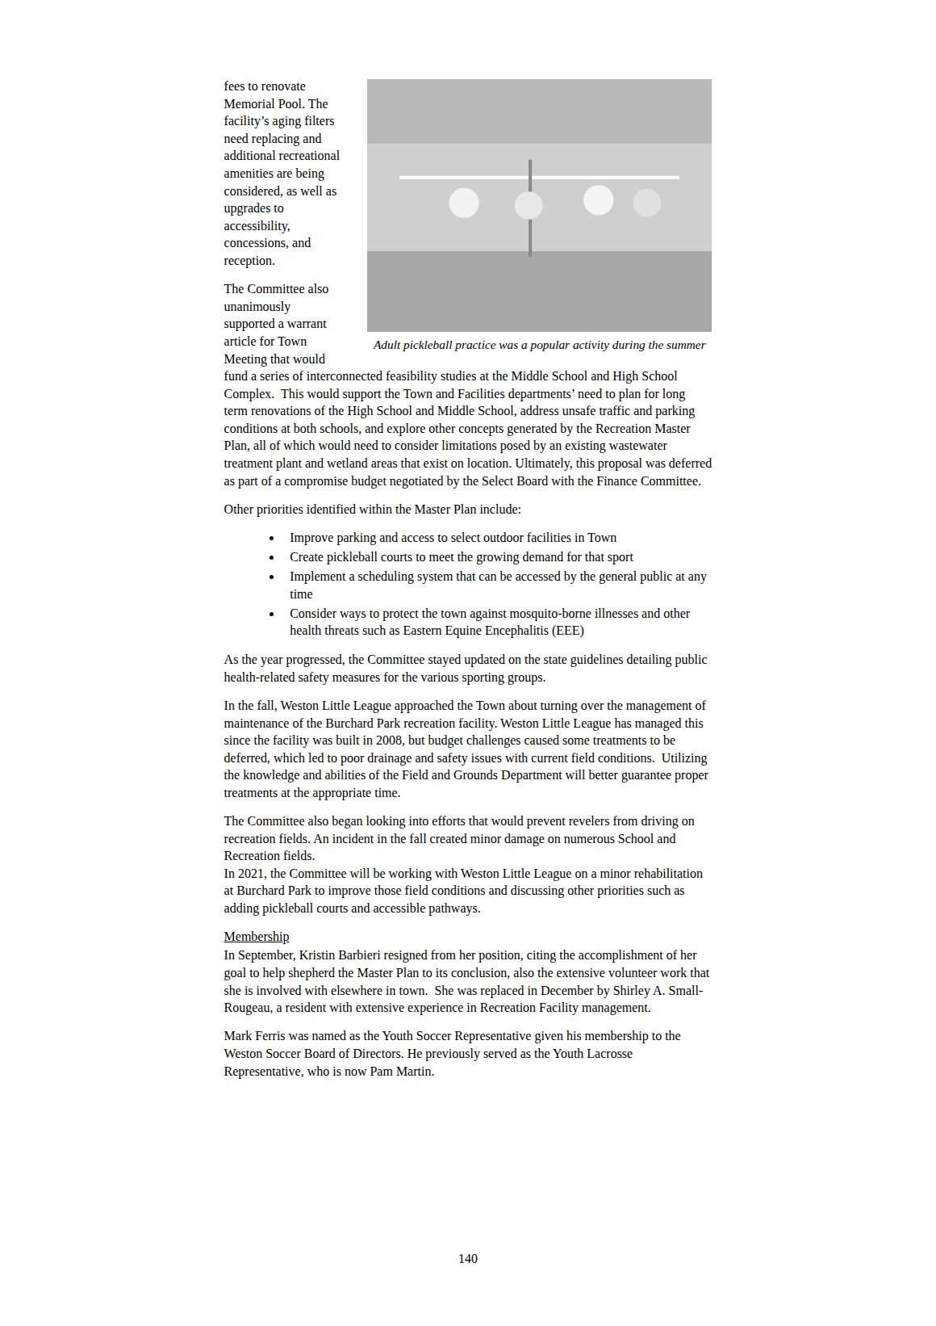Adult pickleball practice was a popular activity during the summer
fees to renovate Memorial Pool. The facility’s aging filters need replacing and additional recreational amenities are being considered, as well as upgrades to accessibility, concessions, and reception.
The Committee also unanimously supported a warrant article for Town Meeting that would fund a series of interconnected feasibility studies at the Middle School and High School Complex. This would support the Town and Facilities departments’ need to plan for long term renovations of the High School and Middle School, address unsafe traffic and parking conditions at both schools, and explore other concepts generated by the Recreation Master Plan, all of which would need to consider limitations posed by an existing wastewater treatment plant and wetland areas that exist on location. Ultimately, this proposal was deferred as part of a compromise budget negotiated by the Select Board with the Finance Committee.
Other priorities identified within the Master Plan include:
Improve parking and access to select outdoor facilities in Town
Create pickleball courts to meet the growing demand for that sport
Implement a scheduling system that can be accessed by the general public at any time
Consider ways to protect the town against mosquito-borne illnesses and other health threats such as Eastern Equine Encephalitis (EEE)
As the year progressed, the Committee stayed updated on the state guidelines detailing public health-related safety measures for the various sporting groups.
In the fall, Weston Little League approached the Town about turning over the management of maintenance of the Burchard Park recreation facility. Weston Little League has managed this since the facility was built in 2008, but budget challenges caused some treatments to be deferred, which led to poor drainage and safety issues with current field conditions. Utilizing the knowledge and abilities of the Field and Grounds Department will better guarantee proper treatments at the appropriate time.
The Committee also began looking into efforts that would prevent revelers from driving on recreation fields. An incident in the fall created minor damage on numerous School and Recreation fields.
In 2021, the Committee will be working with Weston Little League on a minor rehabilitation at Burchard Park to improve those field conditions and discussing other priorities such as adding pickleball courts and accessible pathways.
Membership
In September, Kristin Barbieri resigned from her position, citing the accomplishment of her goal to help shepherd the Master Plan to its conclusion, also the extensive volunteer work that she is involved with elsewhere in town. She was replaced in December by Shirley A. Small-Rougeau, a resident with extensive experience in Recreation Facility management.
Mark Ferris was named as the Youth Soccer Representative given his membership to the Weston Soccer Board of Directors. He previously served as the Youth Lacrosse Representative, who is now Pam Martin.
140